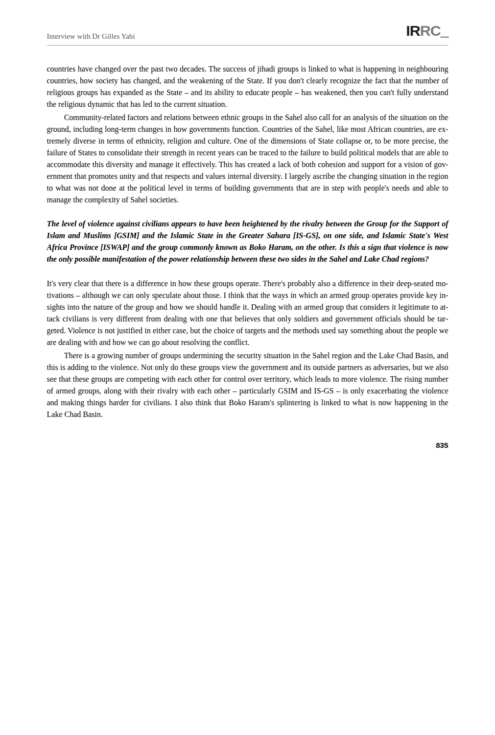Interview with Dr Gilles Yabi IRRC_
countries have changed over the past two decades. The success of jihadi groups is linked to what is happening in neighbouring countries, how society has changed, and the weakening of the State. If you don't clearly recognize the fact that the number of religious groups has expanded as the State – and its ability to educate people – has weakened, then you can't fully understand the religious dynamic that has led to the current situation.
Community-related factors and relations between ethnic groups in the Sahel also call for an analysis of the situation on the ground, including long-term changes in how governments function. Countries of the Sahel, like most African countries, are extremely diverse in terms of ethnicity, religion and culture. One of the dimensions of State collapse or, to be more precise, the failure of States to consolidate their strength in recent years can be traced to the failure to build political models that are able to accommodate this diversity and manage it effectively. This has created a lack of both cohesion and support for a vision of government that promotes unity and that respects and values internal diversity. I largely ascribe the changing situation in the region to what was not done at the political level in terms of building governments that are in step with people's needs and able to manage the complexity of Sahel societies.
The level of violence against civilians appears to have been heightened by the rivalry between the Group for the Support of Islam and Muslims [GSIM] and the Islamic State in the Greater Sahara [IS-GS], on one side, and Islamic State's West Africa Province [ISWAP] and the group commonly known as Boko Haram, on the other. Is this a sign that violence is now the only possible manifestation of the power relationship between these two sides in the Sahel and Lake Chad regions?
It's very clear that there is a difference in how these groups operate. There's probably also a difference in their deep-seated motivations – although we can only speculate about those. I think that the ways in which an armed group operates provide key insights into the nature of the group and how we should handle it. Dealing with an armed group that considers it legitimate to attack civilians is very different from dealing with one that believes that only soldiers and government officials should be targeted. Violence is not justified in either case, but the choice of targets and the methods used say something about the people we are dealing with and how we can go about resolving the conflict.
There is a growing number of groups undermining the security situation in the Sahel region and the Lake Chad Basin, and this is adding to the violence. Not only do these groups view the government and its outside partners as adversaries, but we also see that these groups are competing with each other for control over territory, which leads to more violence. The rising number of armed groups, along with their rivalry with each other – particularly GSIM and IS-GS – is only exacerbating the violence and making things harder for civilians. I also think that Boko Haram's splintering is linked to what is now happening in the Lake Chad Basin.
835